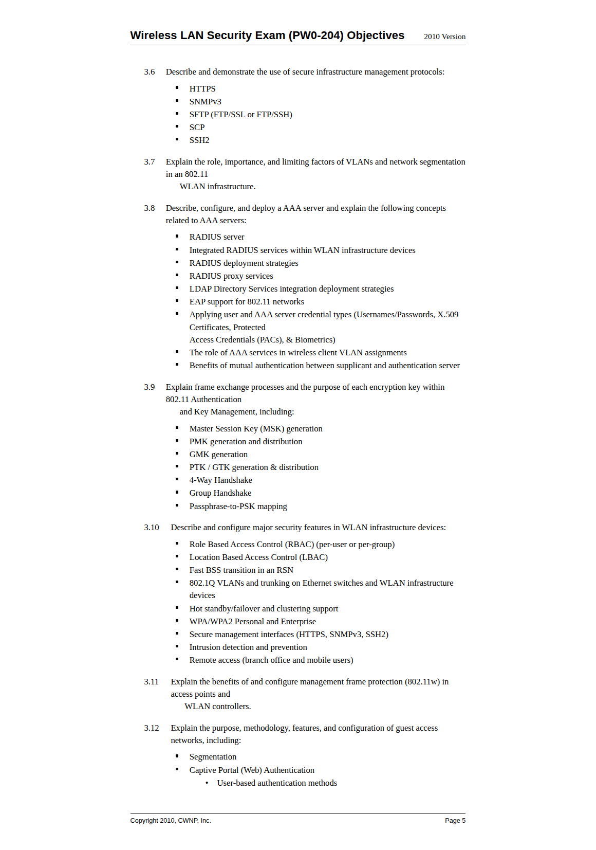Wireless LAN Security Exam (PW0-204) Objectives
2010 Version
3.6
Describe and demonstrate the use of secure infrastructure management protocols:
HTTPS
SNMPv3
SFTP (FTP/SSL or FTP/SSH)
SCP
SSH2
3.7
Explain the role, importance, and limiting factors of VLANs and network segmentation in an 802.11 WLAN infrastructure.
3.8
Describe, configure, and deploy a AAA server and explain the following concepts related to AAA servers:
RADIUS server
Integrated RADIUS services within WLAN infrastructure devices
RADIUS deployment strategies
RADIUS proxy services
LDAP Directory Services integration deployment strategies
EAP support for 802.11 networks
Applying user and AAA server credential types (Usernames/Passwords, X.509 Certificates, Protected Access Credentials (PACs), & Biometrics)
The role of AAA services in wireless client VLAN assignments
Benefits of mutual authentication between supplicant and authentication server
3.9
Explain frame exchange processes and the purpose of each encryption key within 802.11 Authentication and Key Management, including:
Master Session Key (MSK) generation
PMK generation and distribution
GMK generation
PTK / GTK generation & distribution
4-Way Handshake
Group Handshake
Passphrase-to-PSK mapping
3.10
Describe and configure major security features in WLAN infrastructure devices:
Role Based Access Control (RBAC) (per-user or per-group)
Location Based Access Control (LBAC)
Fast BSS transition in an RSN
802.1Q VLANs and trunking on Ethernet switches and WLAN infrastructure devices
Hot standby/failover and clustering support
WPA/WPA2 Personal and Enterprise
Secure management interfaces (HTTPS, SNMPv3, SSH2)
Intrusion detection and prevention
Remote access (branch office and mobile users)
3.11
Explain the benefits of and configure management frame protection (802.11w) in access points and WLAN controllers.
3.12
Explain the purpose, methodology, features, and configuration of guest access networks, including:
Segmentation
Captive Portal (Web) Authentication
User-based authentication methods
Copyright 2010, CWNP, Inc.
Page 5